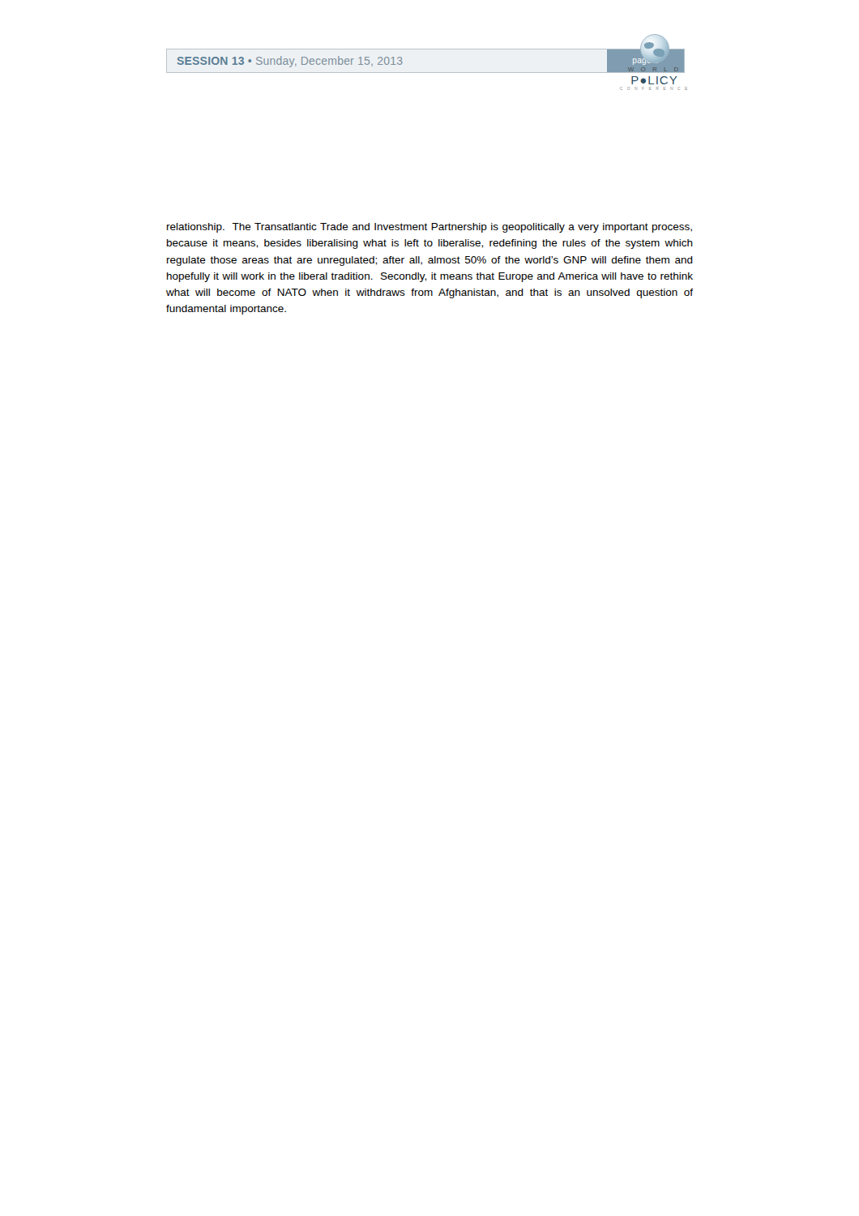SESSION 13 • Sunday, December 15, 2013
page 2
W O R L D
P●LICY
C O N F E R E N C E
relationship. The Transatlantic Trade and Investment Partnership is geopolitically a very important process, because it means, besides liberalising what is left to liberalise, redefining the rules of the system which regulate those areas that are unregulated; after all, almost 50% of the world’s GNP will define them and hopefully it will work in the liberal tradition. Secondly, it means that Europe and America will have to rethink what will become of NATO when it withdraws from Afghanistan, and that is an unsolved question of fundamental importance.